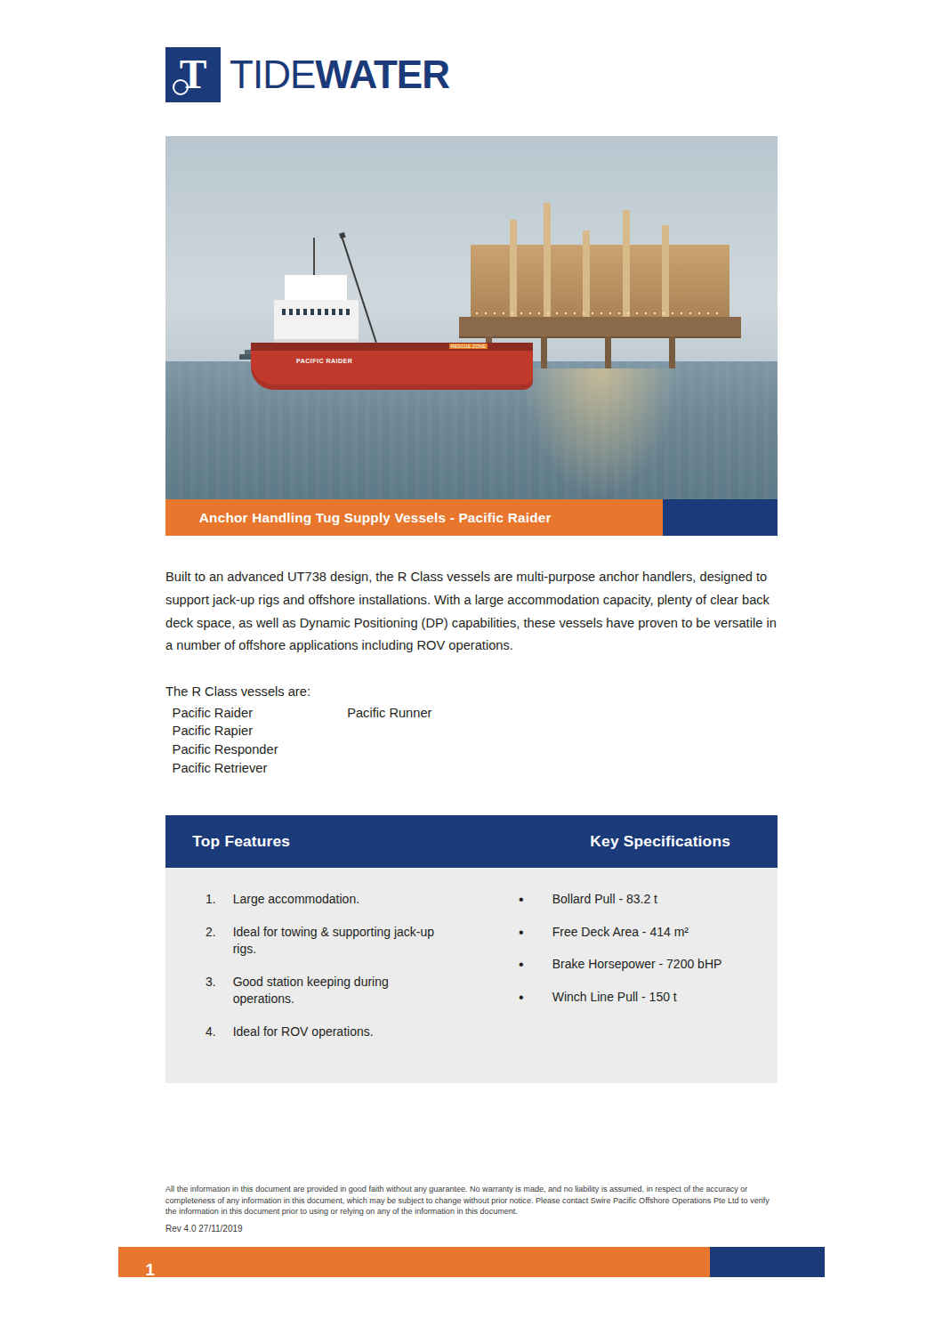TIDEWATER
RESCUE ZONE
Anchor Handling Tug Supply Vessels - Pacific Raider
Built to an advanced UT738 design, the R Class vessels are multi-purpose anchor handlers, designed to support jack-up rigs and offshore installations. With a large accommodation capacity, plenty of clear back deck space, as well as Dynamic Positioning (DP) capabilities, these vessels have proven to be versatile in a number of offshore applications including ROV operations.
The R Class vessels are:
Pacific Raider Pacific Runner Pacific Rapier Pacific Responder Pacific Retriever
| Top Features | Key Specifications |
| --- | --- |
| Large accommodation. Ideal for towing & supporting jack-up rigs. Good station keeping during operations. Ideal for ROV operations. | Bollard Pull - 83.2 t Free Deck Area - 414 m² Brake Horsepower - 7200 bHP Winch Line Pull - 150 t |
All the information in this document are provided in good faith without any guarantee. No warranty is made, and no liability is assumed, in respect of the accuracy or completeness of any information in this document, which may be subject to change without prior notice. Please contact Swire Pacific Offshore Operations Pte Ltd to verify the information in this document prior to using or relying on any of the information in this document.
Rev 4.0 27/11/2019
1